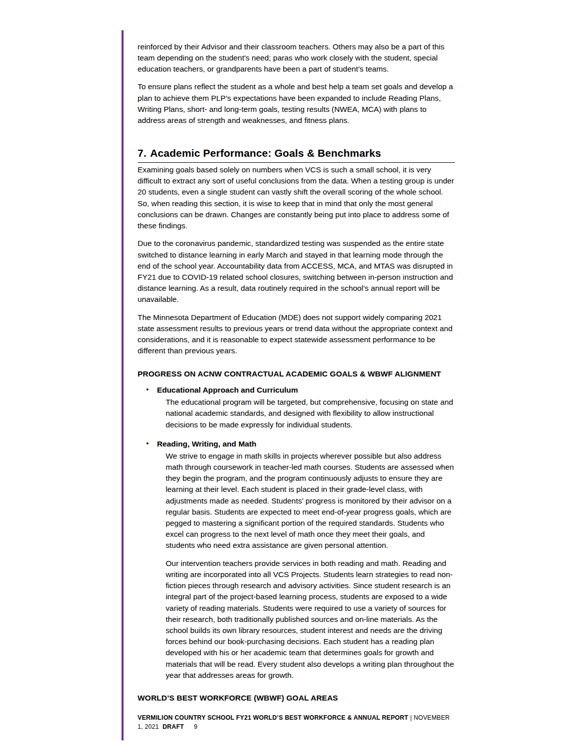reinforced by their Advisor and their classroom teachers. Others may also be a part of this team depending on the student's need; paras who work closely with the student, special education teachers, or grandparents have been a part of student’s teams.
To ensure plans reflect the student as a whole and best help a team set goals and develop a plan to achieve them PLP’s expectations have been expanded to include Reading Plans, Writing Plans, short- and long-term goals, testing results (NWEA, MCA) with plans to address areas of strength and weaknesses, and fitness plans.
7. Academic Performance: Goals & Benchmarks
Examining goals based solely on numbers when VCS is such a small school, it is very difficult to extract any sort of useful conclusions from the data. When a testing group is under 20 students, even a single student can vastly shift the overall scoring of the whole school. So, when reading this section, it is wise to keep that in mind that only the most general conclusions can be drawn. Changes are constantly being put into place to address some of these findings.
Due to the coronavirus pandemic, standardized testing was suspended as the entire state switched to distance learning in early March and stayed in that learning mode through the end of the school year. Accountability data from ACCESS, MCA, and MTAS was disrupted in FY21 due to COVID-19 related school closures, switching between in-person instruction and distance learning. As a result, data routinely required in the school’s annual report will be unavailable.
The Minnesota Department of Education (MDE) does not support widely comparing 2021 state assessment results to previous years or trend data without the appropriate context and considerations, and it is reasonable to expect statewide assessment performance to be different than previous years.
PROGRESS ON ACNW CONTRACTUAL ACADEMIC GOALS & WBWF ALIGNMENT
Educational Approach and Curriculum
The educational program will be targeted, but comprehensive, focusing on state and national academic standards, and designed with flexibility to allow instructional decisions to be made expressly for individual students.
Reading, Writing, and Math
We strive to engage in math skills in projects wherever possible but also address math through coursework in teacher-led math courses. Students are assessed when they begin the program, and the program continuously adjusts to ensure they are learning at their level. Each student is placed in their grade-level class, with adjustments made as needed. Students’ progress is monitored by their advisor on a regular basis. Students are expected to meet end-of-year progress goals, which are pegged to mastering a significant portion of the required standards. Students who excel can progress to the next level of math once they meet their goals, and students who need extra assistance are given personal attention.
Our intervention teachers provide services in both reading and math. Reading and writing are incorporated into all VCS Projects. Students learn strategies to read non-fiction pieces through research and advisory activities. Since student research is an integral part of the project-based learning process, students are exposed to a wide variety of reading materials. Students were required to use a variety of sources for their research, both traditionally published sources and on-line materials. As the school builds its own library resources, student interest and needs are the driving forces behind our book-purchasing decisions. Each student has a reading plan developed with his or her academic team that determines goals for growth and materials that will be read. Every student also develops a writing plan throughout the year that addresses areas for growth.
WORLD’S BEST WORKFORCE (WBWF) GOAL AREAS
VERMILION COUNTRY SCHOOL FY21 WORLD’S BEST WORKFORCE & ANNUAL REPORT | NOVEMBER 1, 2021 DRAFT 9